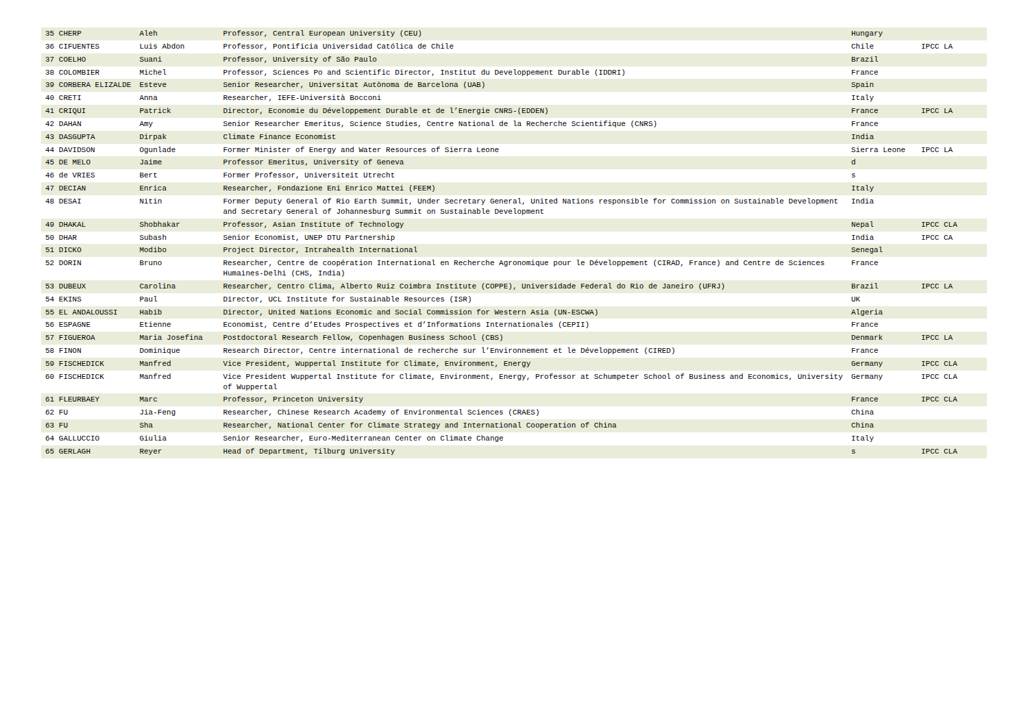| 35 CHERP | Aleh | Professor, Central European University (CEU) | Hungary | |
| 36 CIFUENTES | Luis Abdon | Professor, Pontificia Universidad Católica de Chile | Chile | IPCC LA |
| 37 COELHO | Suani | Professor, University of São Paulo | Brazil | |
| 38 COLOMBIER | Michel | Professor, Sciences Po and Scientific Director, Institut du Developpement Durable (IDDRI) | France | |
| 39 CORBERA ELIZALDE | Esteve | Senior Researcher, Universitat Autònoma de Barcelona (UAB) | Spain | |
| 40 CRETI | Anna | Researcher, IEFE-Università Bocconi | Italy | |
| 41 CRIQUI | Patrick | Director, Economie du Développement Durable et de l’Energie CNRS-(EDDEN) | France | IPCC LA |
| 42 DAHAN | Amy | Senior Researcher Emeritus, Science Studies, Centre National de la Recherche Scientifique (CNRS) | France | |
| 43 DASGUPTA | Dirpak | Climate Finance Economist | India | |
| 44 DAVIDSON | Ogunlade | Former Minister of Energy and Water Resources of Sierra Leone | Sierra Leone | IPCC LA |
| 45 DE MELO | Jaime | Professor Emeritus, University of Geneva | d | |
| 46 de VRIES | Bert | Former Professor, Universiteit Utrecht | s | |
| 47 DECIAN | Enrica | Researcher, Fondazione Eni Enrico Mattei (FEEM) | Italy | |
| 48 DESAI | Nitin | Former Deputy General of Rio Earth Summit, Under Secretary General, United Nations responsible for Commission on Sustainable Development and Secretary General of Johannesburg Summit on Sustainable Development | India | |
| 49 DHAKAL | Shobhakar | Professor, Asian Institute of Technology | Nepal | IPCC CLA |
| 50 DHAR | Subash | Senior Economist, UNEP DTU Partnership | India | IPCC CA |
| 51 DICKO | Modibo | Project Director, Intrahealth International | Senegal | |
| 52 DORIN | Bruno | Researcher, Centre de coopération International en Recherche Agronomique pour le Développement (CIRAD, France) and Centre de Sciences Humaines-Delhi (CHS, India) | France | |
| 53 DUBEUX | Carolina | Researcher, Centro Clima, Alberto Ruiz Coimbra Institute (COPPE), Universidade Federal do Rio de Janeiro (UFRJ) | Brazil | IPCC LA |
| 54 EKINS | Paul | Director, UCL Institute for Sustainable Resources (ISR) | UK | |
| 55 EL ANDALOUSSI | Habib | Director, United Nations Economic and Social Commission for Western Asia (UN-ESCWA) | Algeria | |
| 56 ESPAGNE | Etienne | Economist, Centre d’Etudes Prospectives et d’Informations Internationales (CEPII) | France | |
| 57 FIGUEROA | Maria Josefina | Postdoctoral Research Fellow, Copenhagen Business School (CBS) | Denmark | IPCC LA |
| 58 FINON | Dominique | Research Director, Centre international de recherche sur l’Environnement et le Développement (CIRED) | France | |
| 59 FISCHEDICK | Manfred | Vice President, Wuppertal Institute for Climate, Environment, Energy | Germany | IPCC CLA |
| 60 FISCHEDICK | Manfred | Vice President Wuppertal Institute for Climate, Environment, Energy, Professor at Schumpeter School of Business and Economics, University of Wuppertal | Germany | IPCC CLA |
| 61 FLEURBAEY | Marc | Professor, Princeton University | France | IPCC CLA |
| 62 FU | Jia-Feng | Researcher, Chinese Research Academy of Environmental Sciences (CRAES) | China | |
| 63 FU | Sha | Researcher, National Center for Climate Strategy and International Cooperation of China | China | |
| 64 GALLUCCIO | Giulia | Senior Researcher, Euro-Mediterranean Center on Climate Change | Italy | |
| 65 GERLAGH | Reyer | Head of Department, Tilburg University | s | IPCC CLA |